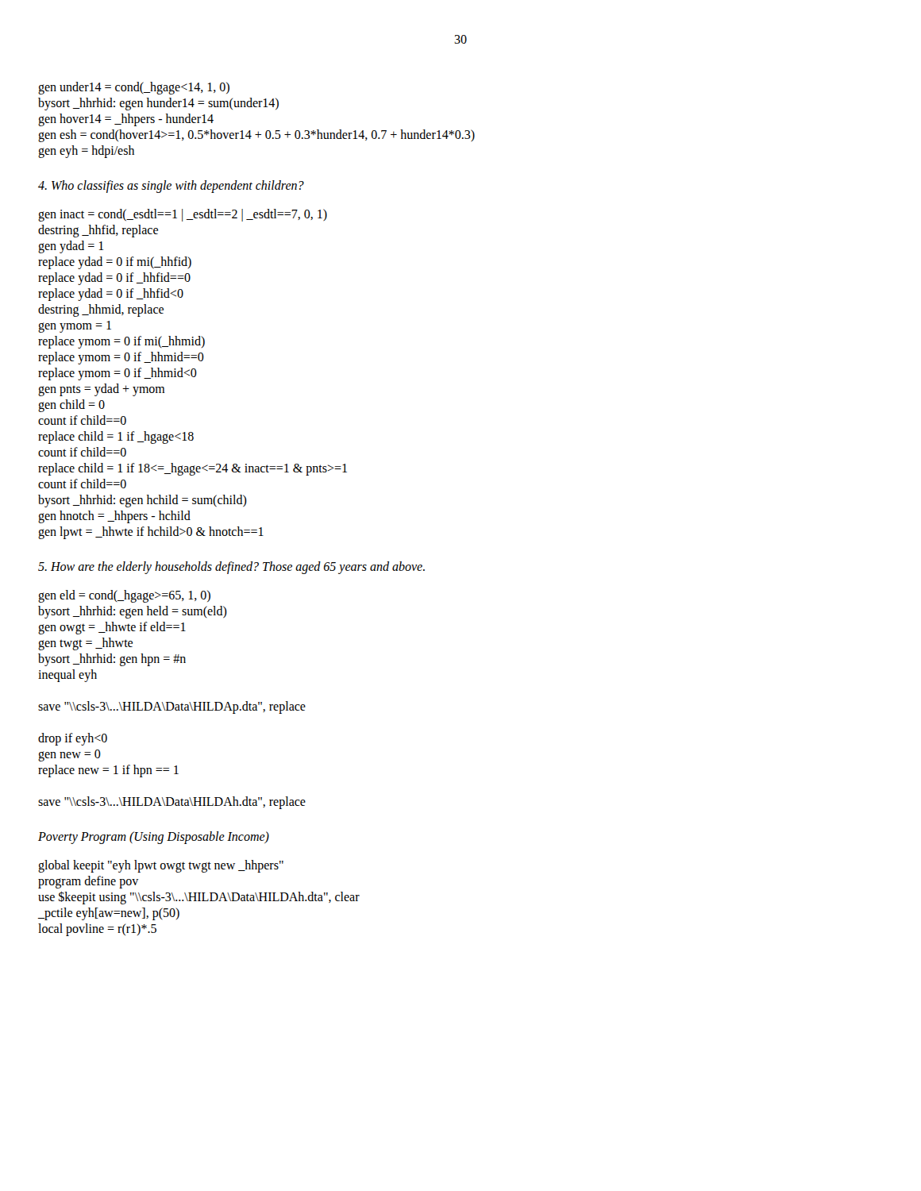30
gen under14 = cond(_hgage<14, 1, 0)
bysort _hhrhid: egen hunder14 = sum(under14)
gen hover14 = _hhpers - hunder14
gen esh = cond(hover14>=1, 0.5*hover14 + 0.5 + 0.3*hunder14, 0.7 + hunder14*0.3)
gen eyh = hdpi/esh
4. Who classifies as single with dependent children?
gen inact = cond(_esdtl==1 | _esdtl==2 | _esdtl==7, 0, 1)
destring _hhfid, replace
gen ydad = 1
replace ydad = 0 if mi(_hhfid)
replace ydad = 0 if _hhfid==0
replace ydad = 0 if _hhfid<0
destring _hhmid, replace
gen ymom = 1
replace ymom = 0 if mi(_hhmid)
replace ymom = 0 if _hhmid==0
replace ymom = 0 if _hhmid<0
gen pnts = ydad + ymom
gen child = 0
count if child==0
replace child = 1 if _hgage<18
count if child==0
replace child = 1 if 18<=_hgage<=24 & inact==1 & pnts>=1
count if child==0
bysort _hhrhid: egen hchild = sum(child)
gen hnotch = _hhpers - hchild
gen lpwt = _hhwte if hchild>0 & hnotch==1
5. How are the elderly households defined? Those aged 65 years and above.
gen eld = cond(_hgage>=65, 1, 0)
bysort _hhrhid: egen held = sum(eld)
gen owgt = _hhwte if eld==1
gen twgt = _hhwte
bysort _hhrhid: gen hpn = #n
inequal eyh

save "\\csls-3\...\HILDA\Data\HILDAp.dta", replace

drop if eyh<0
gen new = 0
replace new = 1 if hpn == 1

save "\\csls-3\...\HILDA\Data\HILDAh.dta", replace
Poverty Program (Using Disposable Income)
global keepit "eyh lpwt owgt twgt new _hhpers"
program define pov
use $keepit using "\\csls-3\...\HILDA\Data\HILDAh.dta", clear
_pctile eyh[aw=new], p(50)
local povline = r(r1)*.5